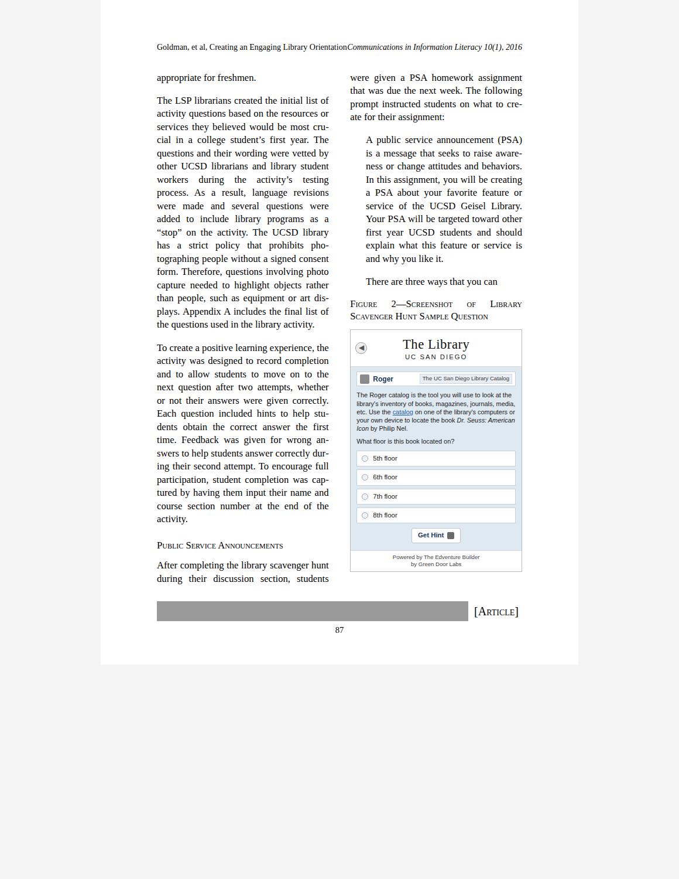Goldman, et al, Creating an Engaging Library Orientation
Communications in Information Literacy 10(1), 2016
appropriate for freshmen.
The LSP librarians created the initial list of activity questions based on the resources or services they believed would be most crucial in a college student’s first year. The questions and their wording were vetted by other UCSD librarians and library student workers during the activity’s testing process. As a result, language revisions were made and several questions were added to include library programs as a “stop” on the activity. The UCSD library has a strict policy that prohibits photographing people without a signed consent form. Therefore, questions involving photo capture needed to highlight objects rather than people, such as equipment or art displays. Appendix A includes the final list of the questions used in the library activity.
To create a positive learning experience, the activity was designed to record completion and to allow students to move on to the next question after two attempts, whether or not their answers were given correctly. Each question included hints to help students obtain the correct answer the first time. Feedback was given for wrong answers to help students answer correctly during their second attempt. To encourage full participation, student completion was captured by having them input their name and course section number at the end of the activity.
Public Service Announcements
After completing the library scavenger hunt during their discussion section, students were given a PSA homework assignment that was due the next week. The following prompt instructed students on what to create for their assignment:
A public service announcement (PSA) is a message that seeks to raise awareness or change attitudes and behaviors. In this assignment, you will be creating a PSA about your favorite feature or service of the UCSD Geisel Library. Your PSA will be targeted toward other first year UCSD students and should explain what this feature or service is and why you like it.
There are three ways that you can
Figure 2—Screenshot of Library Scavenger Hunt Sample Question
◀
The Library
UC SAN DIEGO
Roger
The UC San Diego Library Catalog
The Roger catalog is the tool you will use to look at the library's inventory of books, magazines, journals, media, etc. Use the catalog on one of the library's computers or your own device to locate the book Dr. Seuss: American Icon by Philip Nel.
What floor is this book located on?
5th floor
6th floor
7th floor
8th floor
Get Hint
Powered by The Edventure Builder
by Green Door Labs
[Article]
87